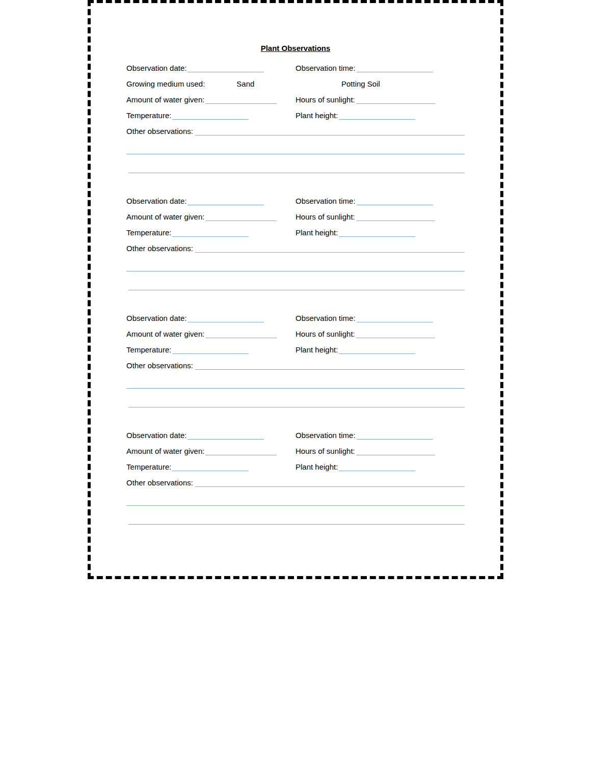Plant Observations
Observation date:
Observation time:
Growing medium used: Sand
Potting Soil
Amount of water given:
Hours of sunlight:
Temperature:
Plant height:
Other observations:
Observation date:
Observation time:
Amount of water given:
Hours of sunlight:
Temperature:
Plant height:
Other observations:
Observation date:
Observation time:
Amount of water given:
Hours of sunlight:
Temperature:
Plant height:
Other observations:
Observation date:
Observation time:
Amount of water given:
Hours of sunlight:
Temperature:
Plant height:
Other observations: